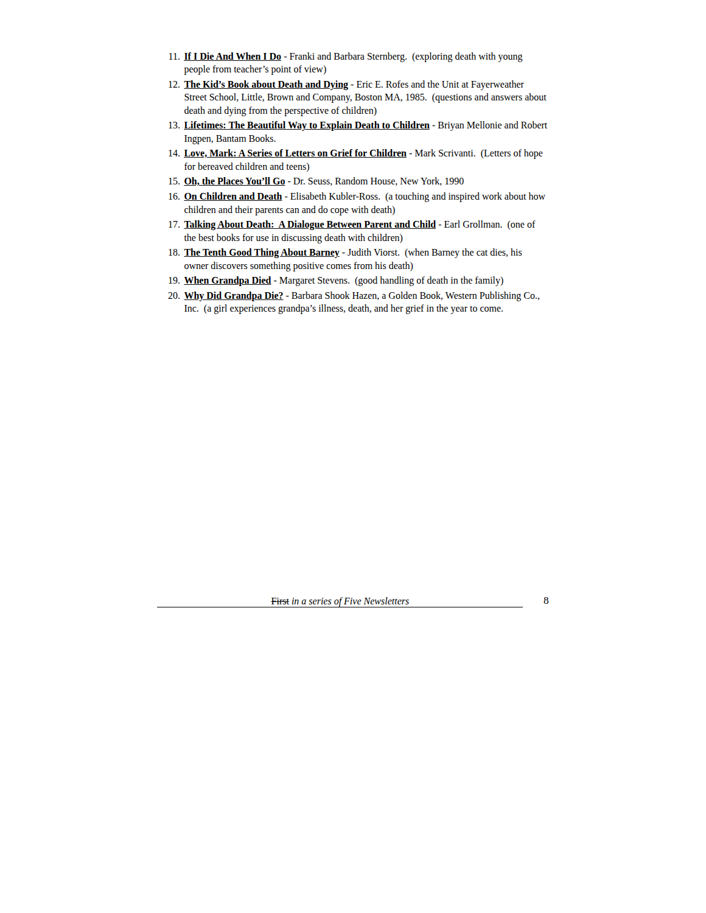If I Die And When I Do - Franki and Barbara Sternberg. (exploring death with young people from teacher’s point of view)
The Kid’s Book about Death and Dying - Eric E. Rofes and the Unit at Fayerweather Street School, Little, Brown and Company, Boston MA, 1985. (questions and answers about death and dying from the perspective of children)
Lifetimes: The Beautiful Way to Explain Death to Children - Briyan Mellonie and Robert Ingpen, Bantam Books.
Love, Mark: A Series of Letters on Grief for Children - Mark Scrivanti. (Letters of hope for bereaved children and teens)
Oh, the Places You’ll Go - Dr. Seuss, Random House, New York, 1990
On Children and Death - Elisabeth Kubler-Ross. (a touching and inspired work about how children and their parents can and do cope with death)
Talking About Death: A Dialogue Between Parent and Child - Earl Grollman. (one of the best books for use in discussing death with children)
The Tenth Good Thing About Barney - Judith Viorst. (when Barney the cat dies, his owner discovers something positive comes from his death)
When Grandpa Died - Margaret Stevens. (good handling of death in the family)
Why Did Grandpa Die? - Barbara Shook Hazen, a Golden Book, Western Publishing Co., Inc. (a girl experiences grandpa’s illness, death, and her grief in the year to come.
First in a series of Five Newsletters
8